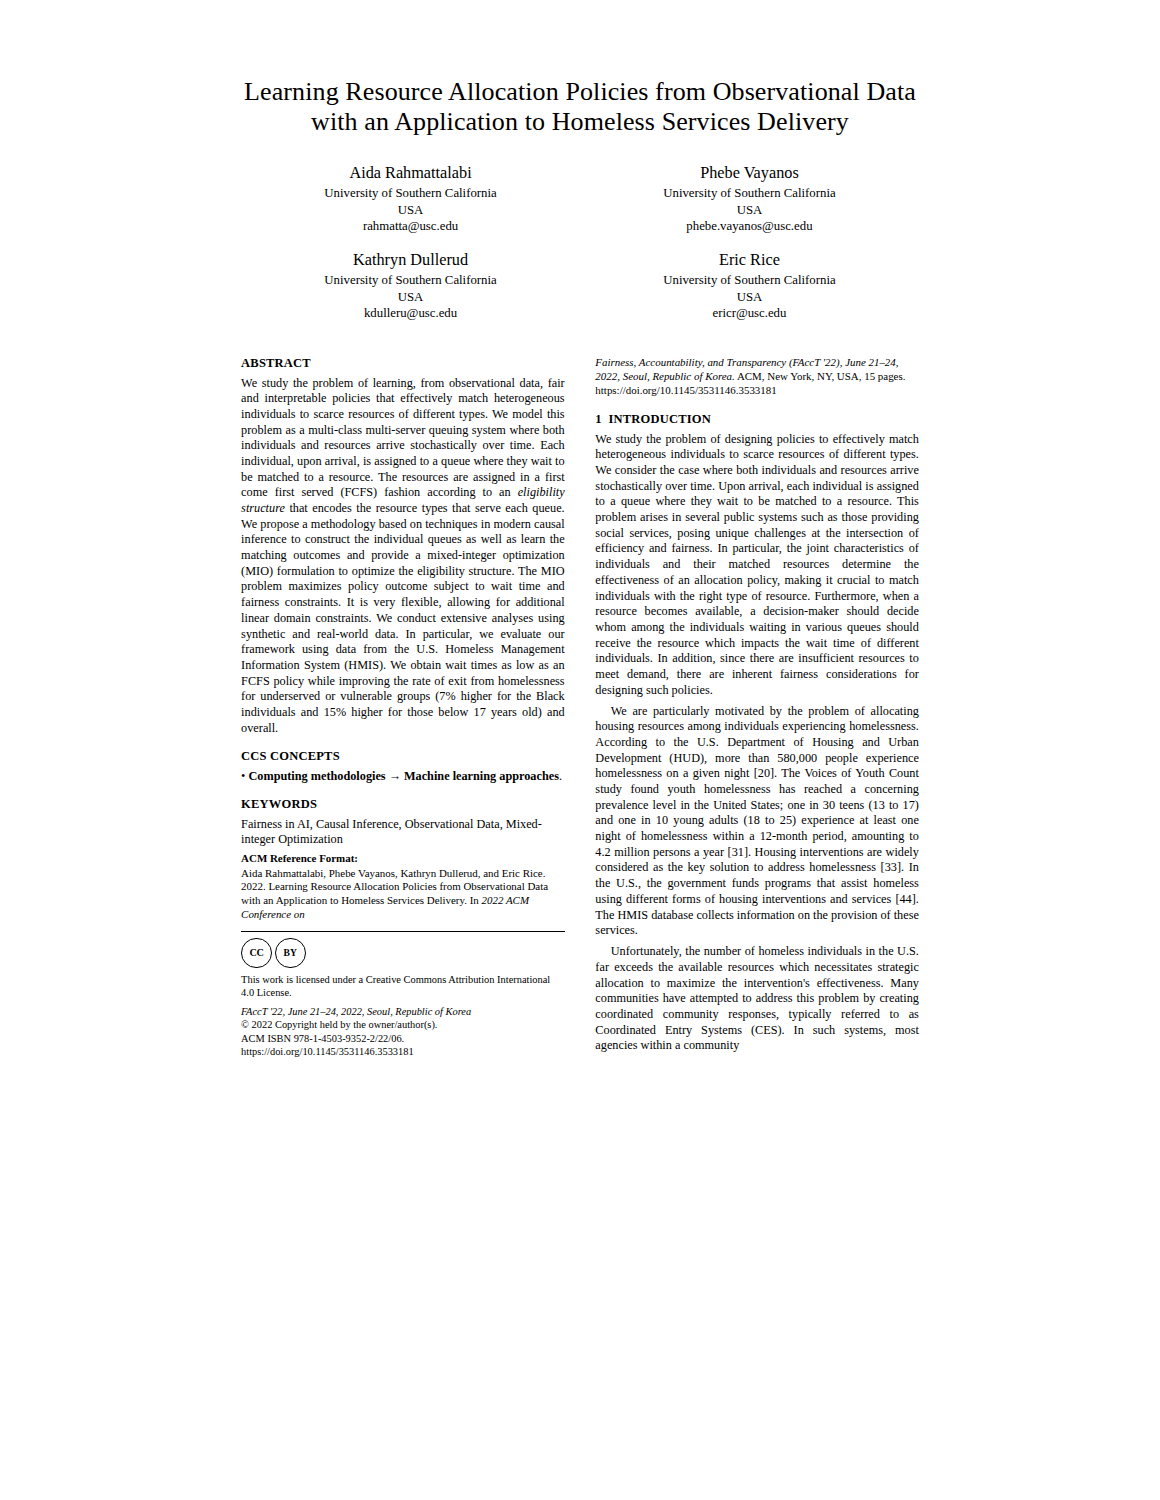Learning Resource Allocation Policies from Observational Data
with an Application to Homeless Services Delivery
Aida Rahmattalabi
University of Southern California
USA
rahmatta@usc.edu
Phebe Vayanos
University of Southern California
USA
phebe.vayanos@usc.edu
Kathryn Dullerud
University of Southern California
USA
kdulleru@usc.edu
Eric Rice
University of Southern California
USA
ericr@usc.edu
Abstract
We study the problem of learning, from observational data, fair and interpretable policies that effectively match heterogeneous individuals to scarce resources of different types. We model this problem as a multi-class multi-server queuing system where both individuals and resources arrive stochastically over time. Each individual, upon arrival, is assigned to a queue where they wait to be matched to a resource. The resources are assigned in a first come first served (FCFS) fashion according to an eligibility structure that encodes the resource types that serve each queue. We propose a methodology based on techniques in modern causal inference to construct the individual queues as well as learn the matching outcomes and provide a mixed-integer optimization (MIO) formulation to optimize the eligibility structure. The MIO problem maximizes policy outcome subject to wait time and fairness constraints. It is very flexible, allowing for additional linear domain constraints. We conduct extensive analyses using synthetic and real-world data. In particular, we evaluate our framework using data from the U.S. Homeless Management Information System (HMIS). We obtain wait times as low as an FCFS policy while improving the rate of exit from homelessness for underserved or vulnerable groups (7% higher for the Black individuals and 15% higher for those below 17 years old) and overall.
CCS CONCEPTS
• Computing methodologies → Machine learning approaches.
KEYWORDS
Fairness in AI, Causal Inference, Observational Data, Mixed-integer Optimization
ACM Reference Format: Aida Rahmattalabi, Phebe Vayanos, Kathryn Dullerud, and Eric Rice. 2022. Learning Resource Allocation Policies from Observational Data with an Application to Homeless Services Delivery. In 2022 ACM Conference on
CC BY
This work is licensed under a Creative Commons Attribution International 4.0 License.
FAccT '22, June 21–24, 2022, Seoul, Republic of Korea
© 2022 Copyright held by the owner/author(s).
ACM ISBN 978-1-4503-9352-2/22/06.
https://doi.org/10.1145/3531146.3533181
Fairness, Accountability, and Transparency (FAccT '22), June 21–24, 2022, Seoul, Republic of Korea. ACM, New York, NY, USA, 15 pages. https://doi.org/10.1145/3531146.3533181
1 INTRODUCTION
We study the problem of designing policies to effectively match heterogeneous individuals to scarce resources of different types. We consider the case where both individuals and resources arrive stochastically over time. Upon arrival, each individual is assigned to a queue where they wait to be matched to a resource. This problem arises in several public systems such as those providing social services, posing unique challenges at the intersection of efficiency and fairness. In particular, the joint characteristics of individuals and their matched resources determine the effectiveness of an allocation policy, making it crucial to match individuals with the right type of resource. Furthermore, when a resource becomes available, a decision-maker should decide whom among the individuals waiting in various queues should receive the resource which impacts the wait time of different individuals. In addition, since there are insufficient resources to meet demand, there are inherent fairness considerations for designing such policies.
We are particularly motivated by the problem of allocating housing resources among individuals experiencing homelessness. According to the U.S. Department of Housing and Urban Development (HUD), more than 580,000 people experience homelessness on a given night [20]. The Voices of Youth Count study found youth homelessness has reached a concerning prevalence level in the United States; one in 30 teens (13 to 17) and one in 10 young adults (18 to 25) experience at least one night of homelessness within a 12-month period, amounting to 4.2 million persons a year [31]. Housing interventions are widely considered as the key solution to address homelessness [33]. In the U.S., the government funds programs that assist homeless using different forms of housing interventions and services [44]. The HMIS database collects information on the provision of these services.
Unfortunately, the number of homeless individuals in the U.S. far exceeds the available resources which necessitates strategic allocation to maximize the intervention's effectiveness. Many communities have attempted to address this problem by creating coordinated community responses, typically referred to as Coordinated Entry Systems (CES). In such systems, most agencies within a community